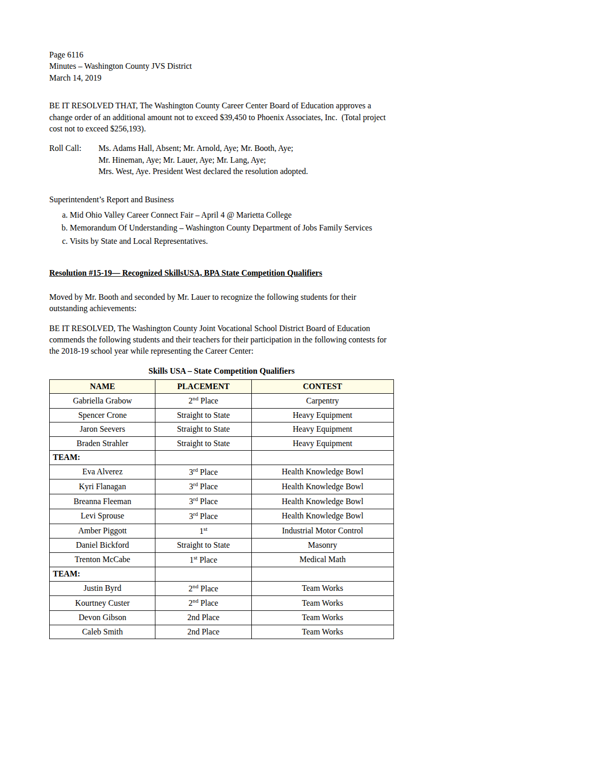Page 6116
Minutes – Washington County JVS District
March 14, 2019
BE IT RESOLVED THAT, The Washington County Career Center Board of Education approves a change order of an additional amount not to exceed $39,450 to Phoenix Associates, Inc. (Total project cost not to exceed $256,193).
Roll Call:
Ms. Adams Hall, Absent; Mr. Arnold, Aye; Mr. Booth, Aye;
Mr. Hineman, Aye; Mr. Lauer, Aye; Mr. Lang, Aye;
Mrs. West, Aye. President West declared the resolution adopted.
Superintendent’s Report and Business
Mid Ohio Valley Career Connect Fair – April 4 @ Marietta College
Memorandum Of Understanding – Washington County Department of Jobs Family Services
Visits by State and Local Representatives.
Resolution #15-19— Recognized SkillsUSA, BPA State Competition Qualifiers
Moved by Mr. Booth and seconded by Mr. Lauer to recognize the following students for their outstanding achievements:
BE IT RESOLVED, The Washington County Joint Vocational School District Board of Education commends the following students and their teachers for their participation in the following contests for the 2018-19 school year while representing the Career Center:
Skills USA – State Competition Qualifiers
| NAME | PLACEMENT | CONTEST |
| --- | --- | --- |
| Gabriella Grabow | 2 nd Place | Carpentry |
| Spencer Crone | Straight to State | Heavy Equipment |
| Jaron Seevers | Straight to State | Heavy Equipment |
| Braden Strahler | Straight to State | Heavy Equipment |
| TEAM: | | |
| Eva Alverez | 3 rd Place | Health Knowledge Bowl |
| Kyri Flanagan | 3 rd Place | Health Knowledge Bowl |
| Breanna Fleeman | 3 rd Place | Health Knowledge Bowl |
| Levi Sprouse | 3 rd Place | Health Knowledge Bowl |
| Amber Piggott | 1 st | Industrial Motor Control |
| Daniel Bickford | Straight to State | Masonry |
| Trenton McCabe | 1 st Place | Medical Math |
| TEAM: | | |
| Justin Byrd | 2 nd Place | Team Works |
| Kourtney Custer | 2 nd Place | Team Works |
| Devon Gibson | 2nd Place | Team Works |
| Caleb Smith | 2nd Place | Team Works |